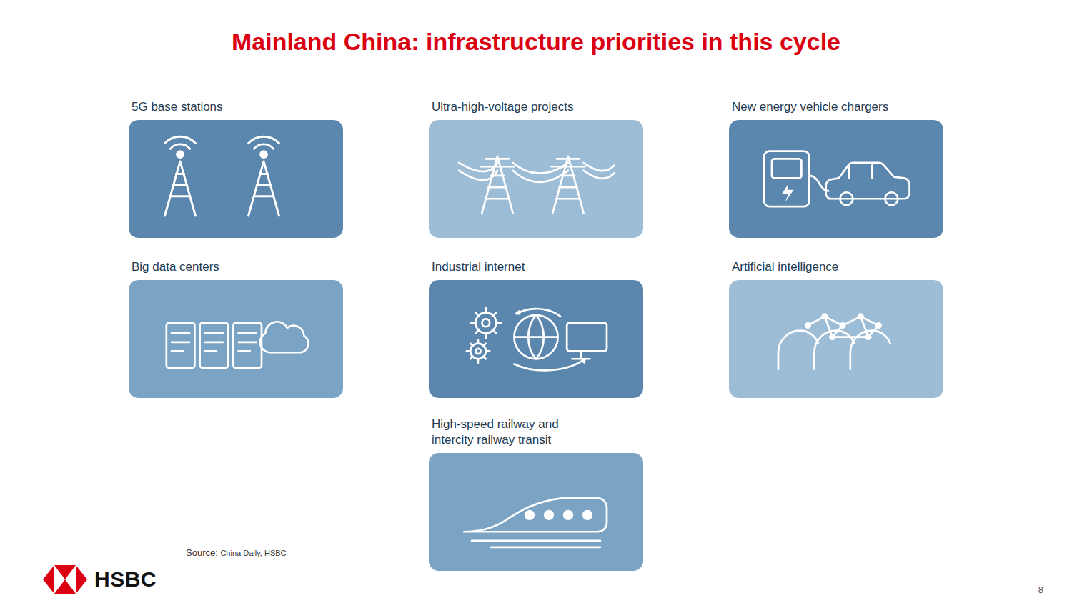Mainland China: infrastructure priorities in this cycle
5G base stations
Ultra-high-voltage projects
New energy vehicle chargers
Big data centers
Industrial internet
High-speed railway and
intercity railway transit
Artificial intelligence
Source: China Daily, HSBC
HSBC
8